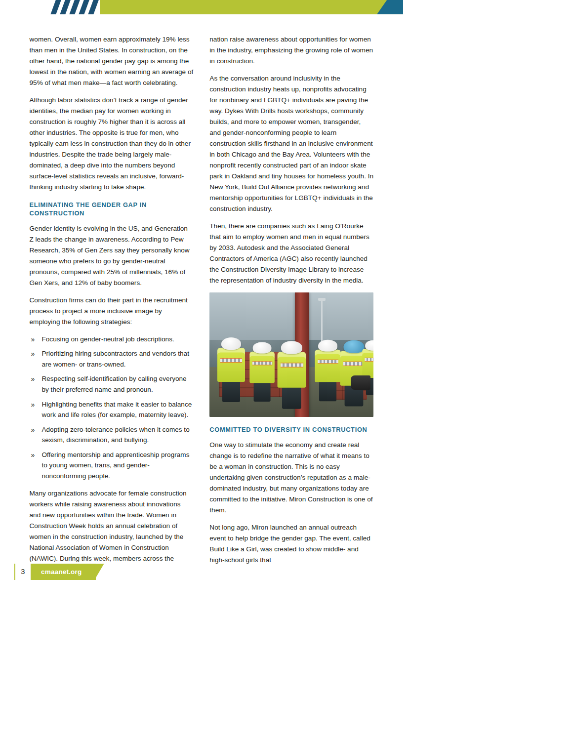women. Overall, women earn approximately 19% less than men in the United States. In construction, on the other hand, the national gender pay gap is among the lowest in the nation, with women earning an average of 95% of what men make—a fact worth celebrating.
Although labor statistics don’t track a range of gender identities, the median pay for women working in construction is roughly 7% higher than it is across all other industries. The opposite is true for men, who typically earn less in construction than they do in other industries. Despite the trade being largely male-dominated, a deep dive into the numbers beyond surface-level statistics reveals an inclusive, forward-thinking industry starting to take shape.
Eliminating the Gender Gap in Construction
Gender identity is evolving in the US, and Generation Z leads the change in awareness. According to Pew Research, 35% of Gen Zers say they personally know someone who prefers to go by gender-neutral pronouns, compared with 25% of millennials, 16% of Gen Xers, and 12% of baby boomers.
Construction firms can do their part in the recruitment process to project a more inclusive image by employing the following strategies:
Focusing on gender-neutral job descriptions.
Prioritizing hiring subcontractors and vendors that are women- or trans-owned.
Respecting self-identification by calling everyone by their preferred name and pronoun.
Highlighting benefits that make it easier to balance work and life roles (for example, maternity leave).
Adopting zero-tolerance policies when it comes to sexism, discrimination, and bullying.
Offering mentorship and apprenticeship programs to young women, trans, and gender-nonconforming people.
Many organizations advocate for female construction workers while raising awareness about innovations and new opportunities within the trade. Women in Construction Week holds an annual celebration of women in the construction industry, launched by the National Association of Women in Construction (NAWIC). During this week, members across the nation raise awareness about opportunities for women in the industry, emphasizing the growing role of women in construction.
As the conversation around inclusivity in the construction industry heats up, nonprofits advocating for nonbinary and LGBTQ+ individuals are paving the way. Dykes With Drills hosts workshops, community builds, and more to empower women, transgender, and gender-nonconforming people to learn construction skills firsthand in an inclusive environment in both Chicago and the Bay Area. Volunteers with the nonprofit recently constructed part of an indoor skate park in Oakland and tiny houses for homeless youth. In New York, Build Out Alliance provides networking and mentorship opportunities for LGBTQ+ individuals in the construction industry.
Then, there are companies such as Laing O’Rourke that aim to employ women and men in equal numbers by 2033. Autodesk and the Associated General Contractors of America (AGC) also recently launched the Construction Diversity Image Library to increase the representation of industry diversity in the media.
Committed to Diversity in Construction
One way to stimulate the economy and create real change is to redefine the narrative of what it means to be a woman in construction. This is no easy undertaking given construction’s reputation as a male-dominated industry, but many organizations today are committed to the initiative. Miron Construction is one of them.
Not long ago, Miron launched an annual outreach event to help bridge the gender gap. The event, called Build Like a Girl, was created to show middle- and high-school girls that
3
cmaanet.org